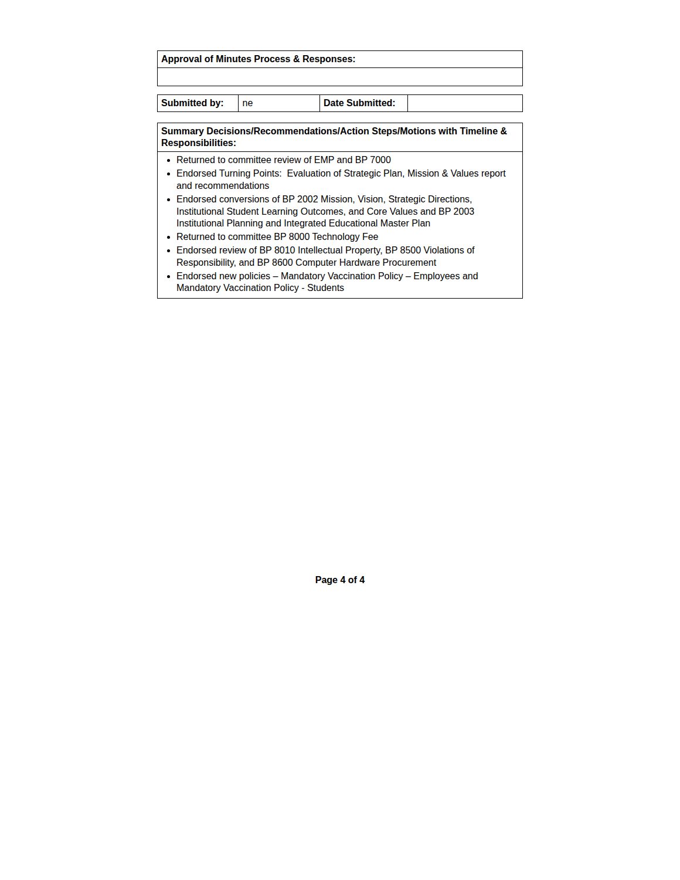| Approval of Minutes Process & Responses: |
| Submitted by: | ne | Date Submitted: | |
| Summary Decisions/Recommendations/Action Steps/Motions with Timeline & Responsibilities: |
| Returned to committee review of EMP and BP 7000 Endorsed Turning Points: Evaluation of Strategic Plan, Mission & Values report and recommendations Endorsed conversions of BP 2002 Mission, Vision, Strategic Directions, Institutional Student Learning Outcomes, and Core Values and BP 2003 Institutional Planning and Integrated Educational Master Plan Returned to committee BP 8000 Technology Fee Endorsed review of BP 8010 Intellectual Property, BP 8500 Violations of Responsibility, and BP 8600 Computer Hardware Procurement Endorsed new policies – Mandatory Vaccination Policy – Employees and Mandatory Vaccination Policy - Students |
Page 4 of 4